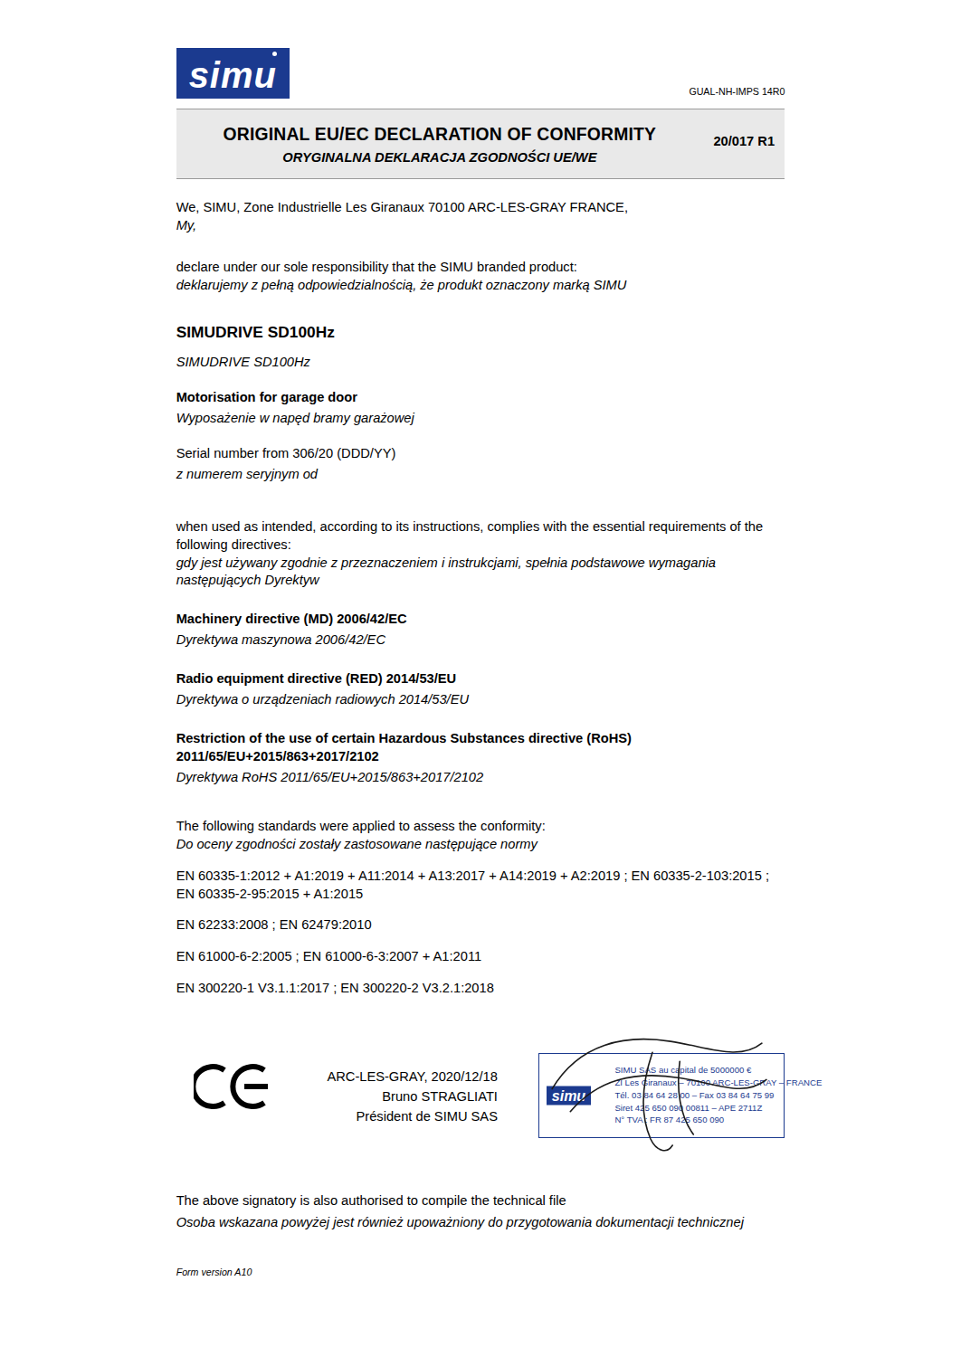simu
GUAL-NH-IMPS 14R0
ORIGINAL EU/EC DECLARATION OF CONFORMITY
ORYGINALNA DEKLARACJA ZGODNOŚCI UE/WE
20/017 R1
We, SIMU, Zone Industrielle Les Giranaux 70100 ARC-LES-GRAY FRANCE,
My,
declare under our sole responsibility that the SIMU branded product:
deklarujemy z pełną odpowiedzialnością, że produkt oznaczony marką SIMU
SIMUDRIVE SD100Hz
SIMUDRIVE SD100Hz
Motorisation for garage door
Wyposażenie w napęd bramy garażowej
Serial number from 306/20 (DDD/YY)
z numerem seryjnym od
when used as intended, according to its instructions, complies with the essential requirements of the following directives:
gdy jest używany zgodnie z przeznaczeniem i instrukcjami, spełnia podstawowe wymagania następujących Dyrektyw
Machinery directive (MD) 2006/42/EC
Dyrektywa maszynowa 2006/42/EC
Radio equipment directive (RED) 2014/53/EU
Dyrektywa o urządzeniach radiowych 2014/53/EU
Restriction of the use of certain Hazardous Substances directive (RoHS) 2011/65/EU+2015/863+2017/2102
Dyrektywa RoHS 2011/65/EU+2015/863+2017/2102
The following standards were applied to assess the conformity:
Do oceny zgodności zostały zastosowane następujące normy
EN 60335‑1:2012 + A1:2019 + A11:2014 + A13:2017 + A14:2019 + A2:2019 ; EN 60335‑2‑103:2015 ;
EN 60335‑2‑95:2015 + A1:2015
EN 62233:2008 ; EN 62479:2010
EN 61000‑6‑2:2005 ; EN 61000‑6‑3:2007 + A1:2011
EN 300220‑1 V3.1.1:2017 ; EN 300220‑2 V3.2.1:2018
ARC-LES-GRAY, 2020/12/18
Bruno STRAGLIATI
Président de SIMU SAS
simu
SIMU SAS au capital de 5000000 €
ZI Les Giranaux – 70100 ARC-LES-GRAY – FRANCE
Tél. 03 84 64 28 00 – Fax 03 84 64 75 99
Siret 425 650 090 00811 – APE 2711Z
N° TVA : FR 87 425 650 090
The above signatory is also authorised to compile the technical file
Osoba wskazana powyżej jest również upoważniony do przygotowania dokumentacji technicznej
Form version A10